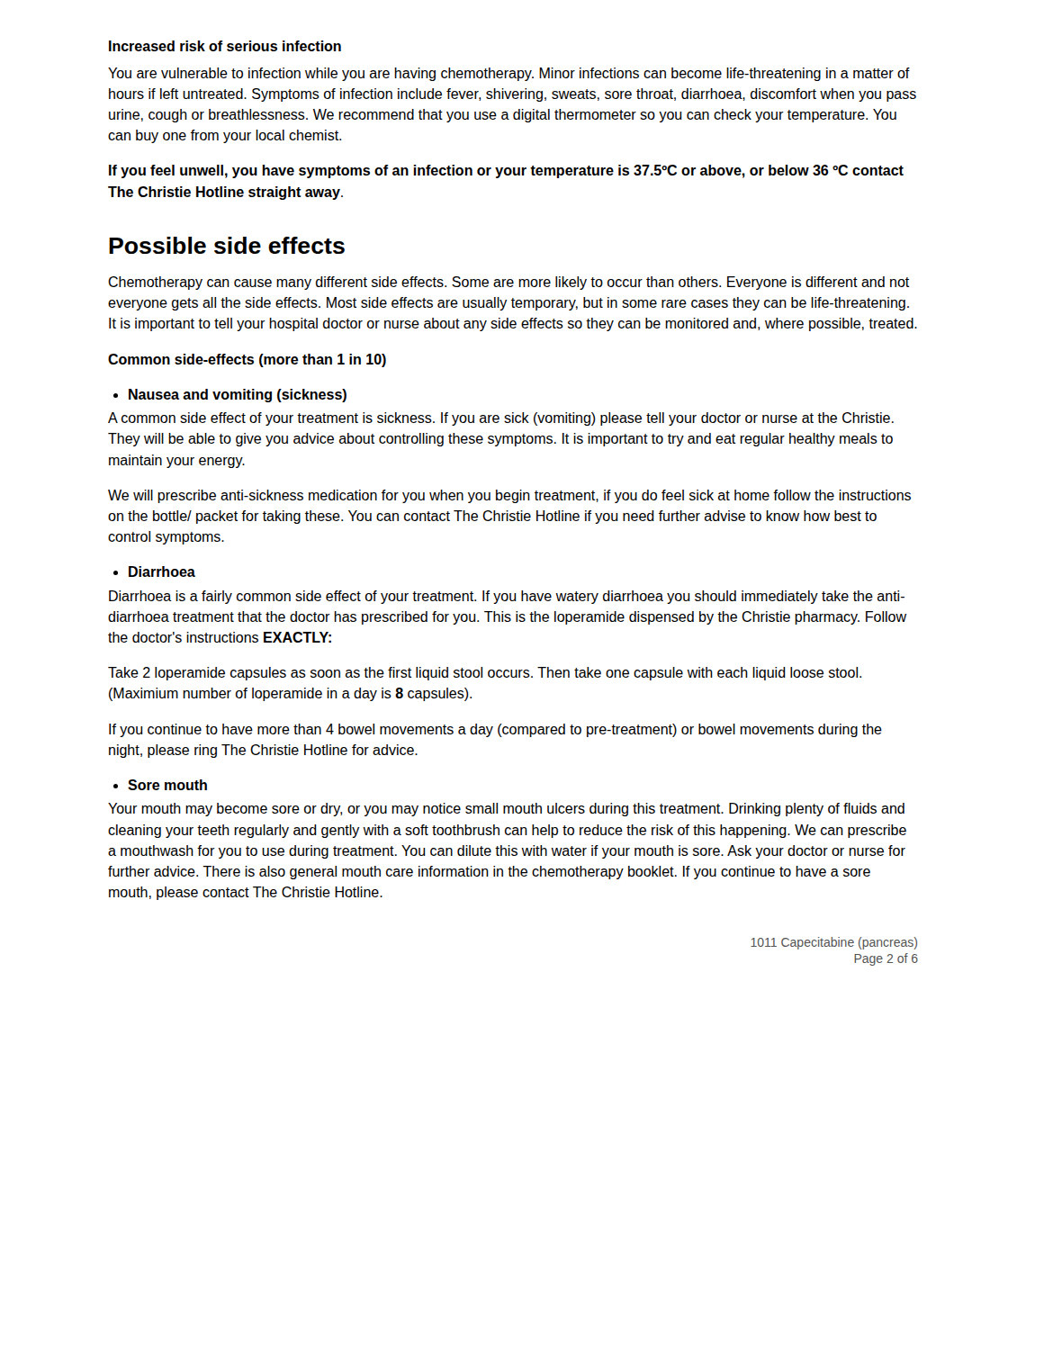Increased risk of serious infection
You are vulnerable to infection while you are having chemotherapy. Minor infections can become life-threatening in a matter of hours if left untreated. Symptoms of infection include fever, shivering, sweats, sore throat, diarrhoea, discomfort when you pass urine, cough or breathlessness. We recommend that you use a digital thermometer so you can check your temperature. You can buy one from your local chemist.
If you feel unwell, you have symptoms of an infection or your temperature is 37.5ºC or above, or below 36 ºC contact The Christie Hotline straight away.
Possible side effects
Chemotherapy can cause many different side effects. Some are more likely to occur than others. Everyone is different and not everyone gets all the side effects. Most side effects are usually temporary, but in some rare cases they can be life-threatening. It is important to tell your hospital doctor or nurse about any side effects so they can be monitored and, where possible, treated.
Common side-effects (more than 1 in 10)
Nausea and vomiting (sickness)
A common side effect of your treatment is sickness. If you are sick (vomiting) please tell your doctor or nurse at the Christie. They will be able to give you advice about controlling these symptoms. It is important to try and eat regular healthy meals to maintain your energy.
We will prescribe anti-sickness medication for you when you begin treatment, if you do feel sick at home follow the instructions on the bottle/ packet for taking these. You can contact The Christie Hotline if you need further advise to know how best to control symptoms.
Diarrhoea
Diarrhoea is a fairly common side effect of your treatment. If you have watery diarrhoea you should immediately take the anti-diarrhoea treatment that the doctor has prescribed for you. This is the loperamide dispensed by the Christie pharmacy. Follow the doctor's instructions EXACTLY:
Take 2 loperamide capsules as soon as the first liquid stool occurs. Then take one capsule with each liquid loose stool. (Maximium number of loperamide in a day is 8 capsules).
If you continue to have more than 4 bowel movements a day (compared to pre-treatment) or bowel movements during the night, please ring The Christie Hotline for advice.
Sore mouth
Your mouth may become sore or dry, or you may notice small mouth ulcers during this treatment. Drinking plenty of fluids and cleaning your teeth regularly and gently with a soft toothbrush can help to reduce the risk of this happening. We can prescribe a mouthwash for you to use during treatment. You can dilute this with water if your mouth is sore. Ask your doctor or nurse for further advice. There is also general mouth care information in the chemotherapy booklet. If you continue to have a sore mouth, please contact The Christie Hotline.
1011 Capecitabine (pancreas)
Page 2 of 6